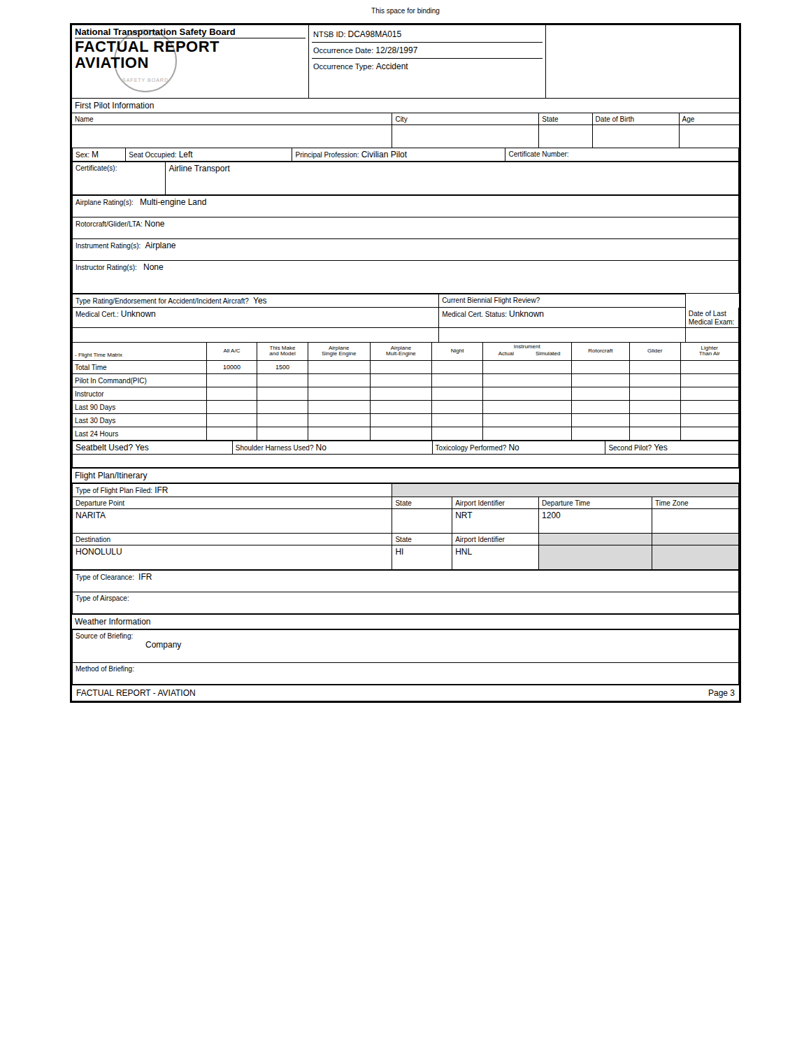This space for binding
| / TRANSPORTATION SAFETY BOARD National Transportation Safety Board FACTUAL REPORT AVIATION / NTSB ID: DCA98MA015 Occurrence Date: 12/28/1997 Occurrence Type: Accident / / First Pilot Information / Name / City / State / Date of Birth / Age / / Sex: M / Seat Occupied: Left / Principal Profession: Civilian Pilot / Certificate Number: / / Certificate(s): / Airline Transport / / Airplane Rating(s): Multi-engine Land / / Rotorcraft/Glider/LTA: None / / Instrument Rating(s): Airplane / / Instructor Rating(s): None / / Type Rating/Endorsement for Accident/Incident Aircraft? Yes / Current Biennial Flight Review? / / Medical Cert.: Unknown / Medical Cert. Status: Unknown / Date of Last Medical Exam: / / - Flight Time Matrix / All A/C / This Make and Model / Airplane Single Engine / Airplane Mult-Engine / Night / Instrument / Actual / Simulated / / Rotorcraft / Glider / Lighter Than Air / / Total Time / 10000 / 1500 / / / / / / / / / Pilot In Command(PIC) / / / / / / / / / / / Instructor / / / / / / / / / / / Last 90 Days / / / / / / / / / / / Last 30 Days / / / / / / / / / / / Last 24 Hours / / / / / / / / / / / Seatbelt Used? Yes / Shoulder Harness Used? No / Toxicology Performed? No / Second Pilot? Yes / Flight Plan/Itinerary / Type of Flight Plan Filed: IFR / / / Departure Point / State / Airport Identifier / Departure Time / Time Zone / / NARITA / / NRT / 1200 / / / Destination / State / Airport Identifier / / / / HONOLULU / HI / HNL / / / / Type of Clearance: IFR / / Type of Airspace: / Weather Information / Source of Briefing: Company / / Method of Briefing: / FACTUAL REPORT - AVIATION Page 3 |